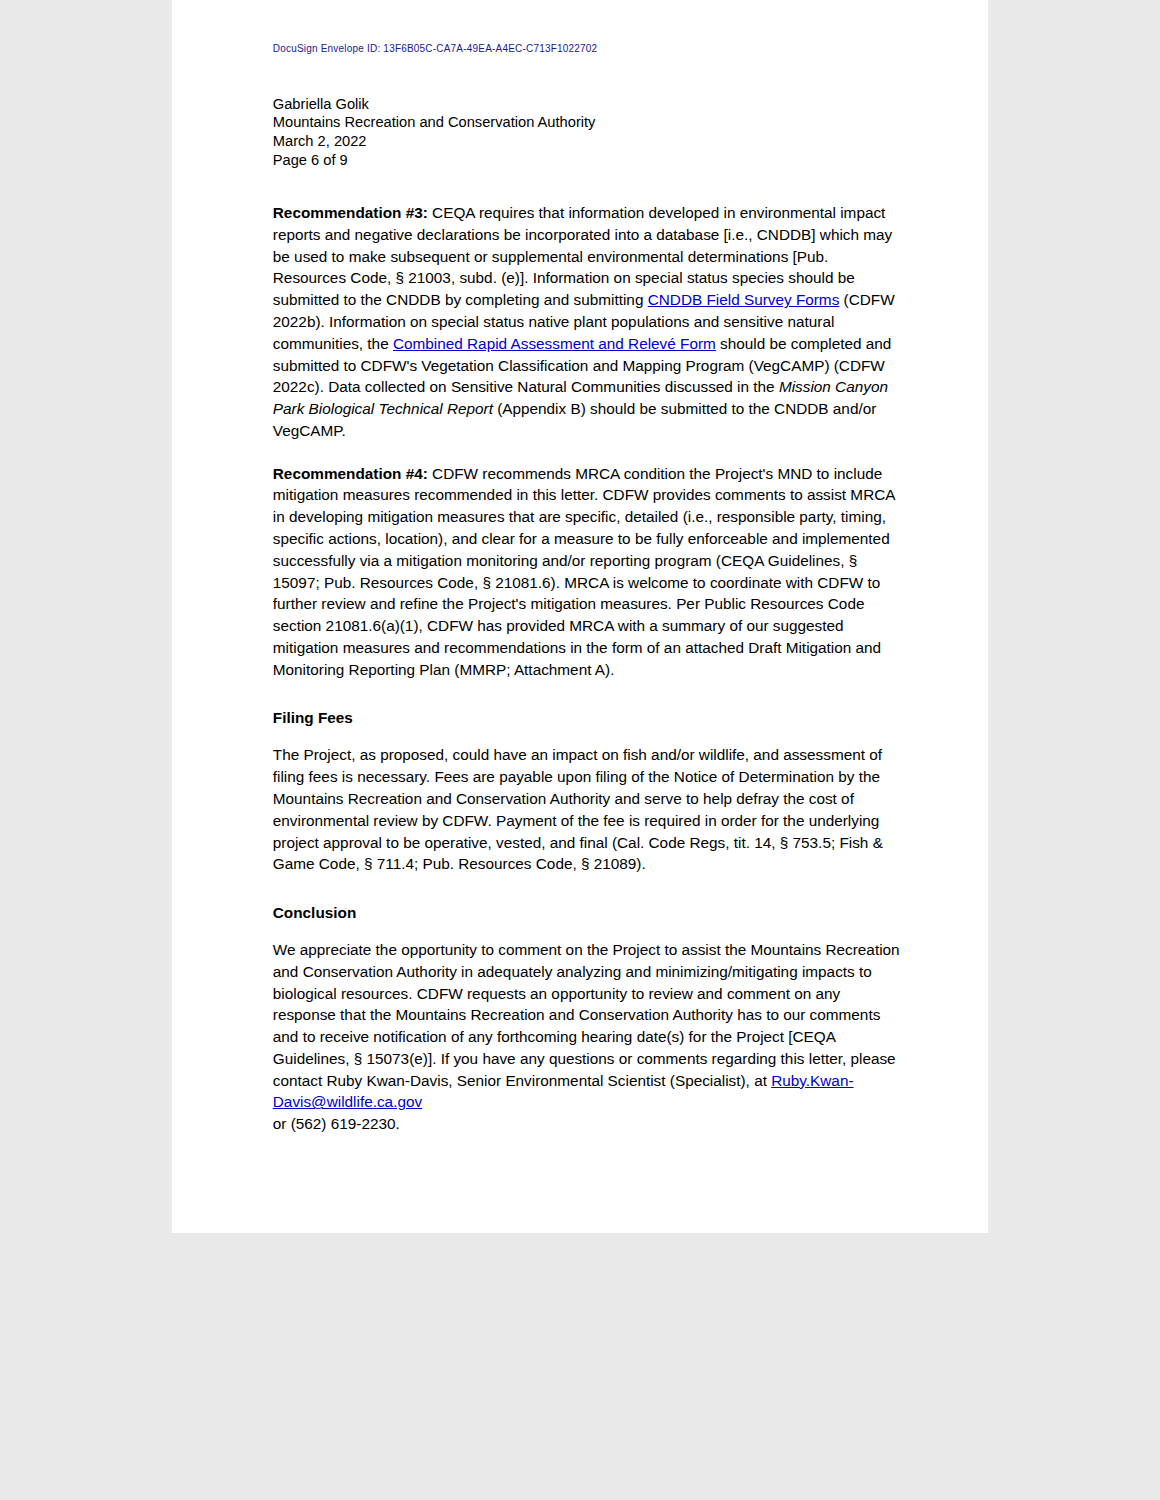DocuSign Envelope ID: 13F6B05C-CA7A-49EA-A4EC-C713F1022702
Gabriella Golik
Mountains Recreation and Conservation Authority
March 2, 2022
Page 6 of 9
Recommendation #3: CEQA requires that information developed in environmental impact reports and negative declarations be incorporated into a database [i.e., CNDDB] which may be used to make subsequent or supplemental environmental determinations [Pub. Resources Code, § 21003, subd. (e)]. Information on special status species should be submitted to the CNDDB by completing and submitting CNDDB Field Survey Forms (CDFW 2022b). Information on special status native plant populations and sensitive natural communities, the Combined Rapid Assessment and Relevé Form should be completed and submitted to CDFW's Vegetation Classification and Mapping Program (VegCAMP) (CDFW 2022c). Data collected on Sensitive Natural Communities discussed in the Mission Canyon Park Biological Technical Report (Appendix B) should be submitted to the CNDDB and/or VegCAMP.
Recommendation #4: CDFW recommends MRCA condition the Project's MND to include mitigation measures recommended in this letter. CDFW provides comments to assist MRCA in developing mitigation measures that are specific, detailed (i.e., responsible party, timing, specific actions, location), and clear for a measure to be fully enforceable and implemented successfully via a mitigation monitoring and/or reporting program (CEQA Guidelines, § 15097; Pub. Resources Code, § 21081.6). MRCA is welcome to coordinate with CDFW to further review and refine the Project's mitigation measures. Per Public Resources Code section 21081.6(a)(1), CDFW has provided MRCA with a summary of our suggested mitigation measures and recommendations in the form of an attached Draft Mitigation and Monitoring Reporting Plan (MMRP; Attachment A).
Filing Fees
The Project, as proposed, could have an impact on fish and/or wildlife, and assessment of filing fees is necessary. Fees are payable upon filing of the Notice of Determination by the Mountains Recreation and Conservation Authority and serve to help defray the cost of environmental review by CDFW. Payment of the fee is required in order for the underlying project approval to be operative, vested, and final (Cal. Code Regs, tit. 14, § 753.5; Fish & Game Code, § 711.4; Pub. Resources Code, § 21089).
Conclusion
We appreciate the opportunity to comment on the Project to assist the Mountains Recreation and Conservation Authority in adequately analyzing and minimizing/mitigating impacts to biological resources. CDFW requests an opportunity to review and comment on any response that the Mountains Recreation and Conservation Authority has to our comments and to receive notification of any forthcoming hearing date(s) for the Project [CEQA Guidelines, § 15073(e)]. If you have any questions or comments regarding this letter, please contact Ruby Kwan-Davis, Senior Environmental Scientist (Specialist), at Ruby.Kwan-Davis@wildlife.ca.gov
or (562) 619-2230.